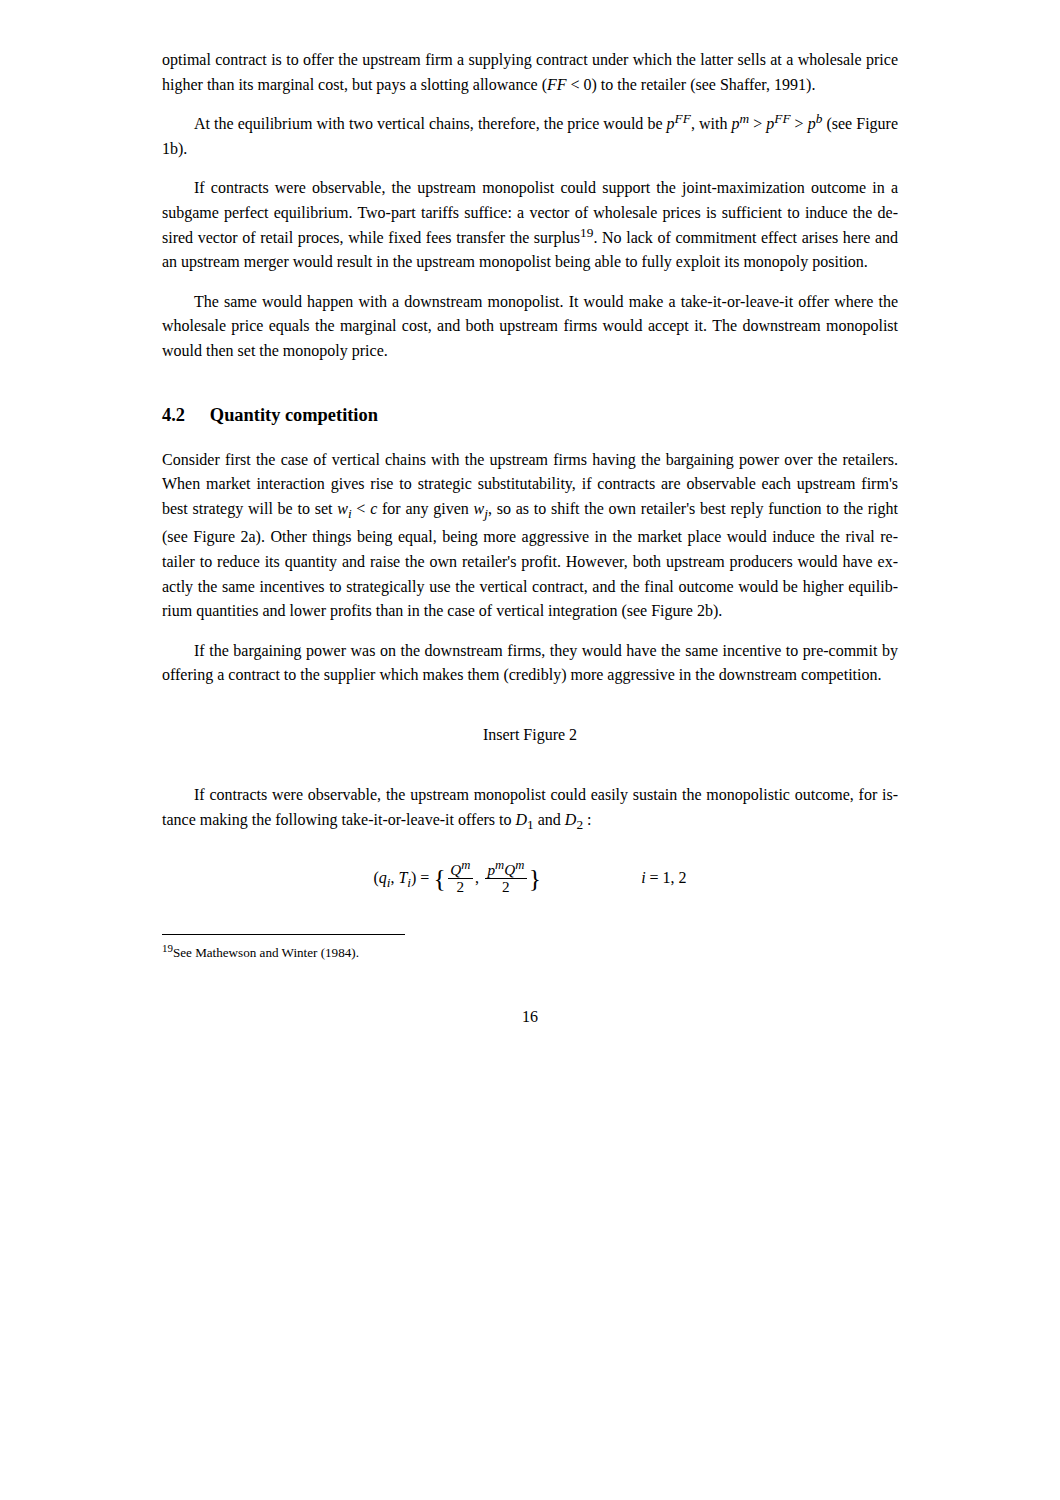optimal contract is to offer the upstream firm a supplying contract under which the latter sells at a wholesale price higher than its marginal cost, but pays a slotting allowance (FF < 0) to the retailer (see Shaffer, 1991).
At the equilibrium with two vertical chains, therefore, the price would be pFF, with pm > pFF > pb (see Figure 1b).
If contracts were observable, the upstream monopolist could support the joint-maximization outcome in a subgame perfect equilibrium. Two-part tariffs suffice: a vector of wholesale prices is sufficient to induce the desired vector of retail proces, while fixed fees transfer the surplus19. No lack of commitment effect arises here and an upstream merger would result in the upstream monopolist being able to fully exploit its monopoly position.
The same would happen with a downstream monopolist. It would make a take-it-or-leave-it offer where the wholesale price equals the marginal cost, and both upstream firms would accept it. The downstream monopolist would then set the monopoly price.
4.2 Quantity competition
Consider first the case of vertical chains with the upstream firms having the bargaining power over the retailers. When market interaction gives rise to strategic substitutability, if contracts are observable each upstream firm's best strategy will be to set wi < c for any given wj, so as to shift the own retailer's best reply function to the right (see Figure 2a). Other things being equal, being more aggressive in the market place would induce the rival retailer to reduce its quantity and raise the own retailer's profit. However, both upstream producers would have exactly the same incentives to strategically use the vertical contract, and the final outcome would be higher equilibrium quantities and lower profits than in the case of vertical integration (see Figure 2b).
If the bargaining power was on the downstream firms, they would have the same incentive to pre-commit by offering a contract to the supplier which makes them (credibly) more aggressive in the downstream competition.
Insert Figure 2
If contracts were observable, the upstream monopolist could easily sustain the monopolistic outcome, for istance making the following take-it-or-leave-it offers to D1 and D2 :
(qi, Ti) = {Qm 2, pmQm 2} i = 1, 2
19See Mathewson and Winter (1984).
16